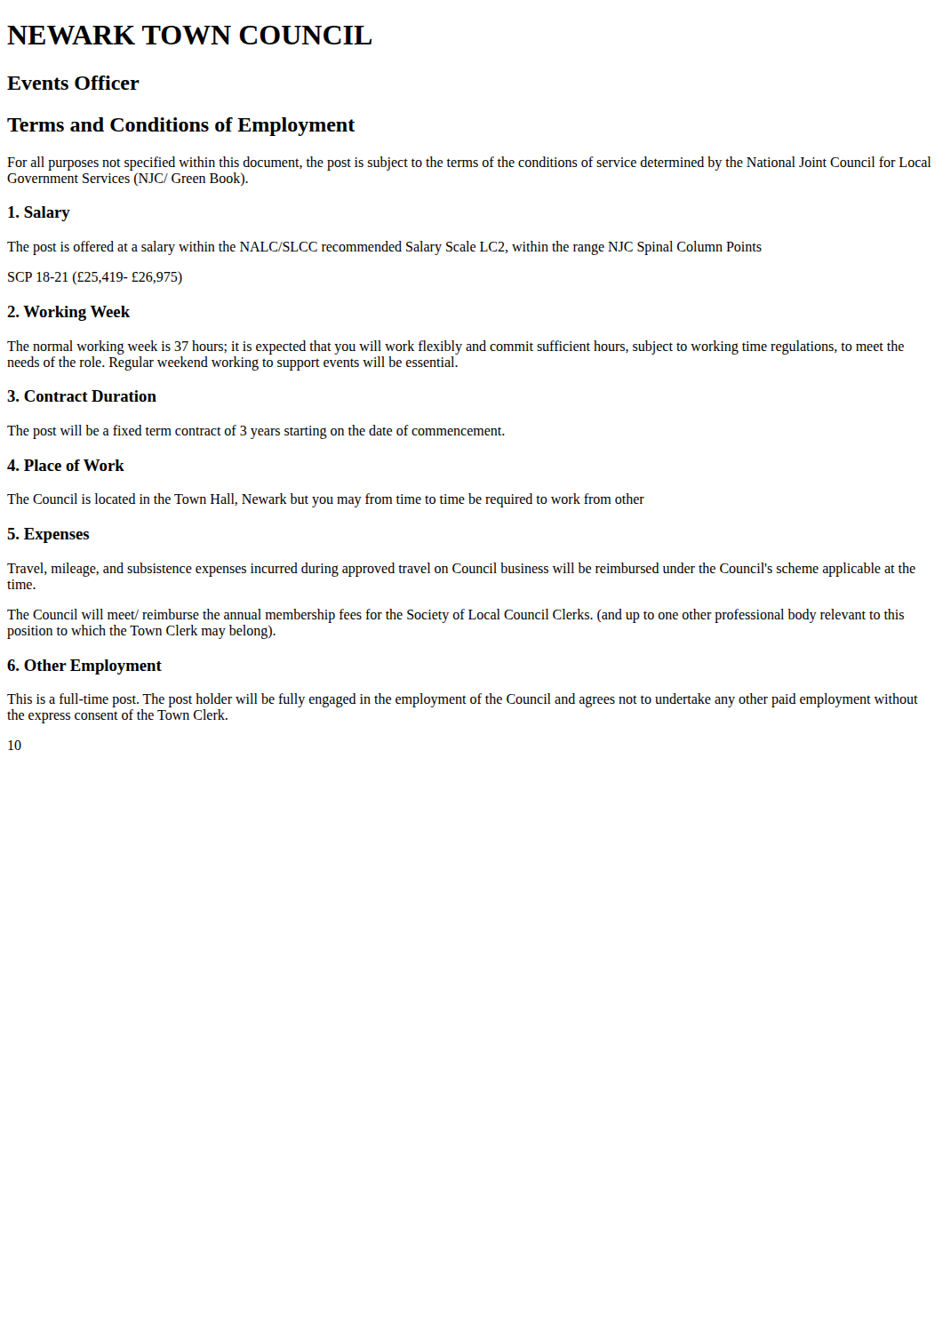NEWARK TOWN COUNCIL
Events Officer
Terms and Conditions of Employment
For all purposes not specified within this document, the post is subject to the terms of the conditions of service determined by the National Joint Council for Local Government Services (NJC/ Green Book).
1. Salary
The post is offered at a salary within the NALC/SLCC recommended Salary Scale LC2, within the range NJC Spinal Column Points
SCP 18-21 (£25,419- £26,975)
2. Working Week
The normal working week is 37 hours; it is expected that you will work flexibly and commit sufficient hours, subject to working time regulations, to meet the needs of the role. Regular weekend working to support events will be essential.
3. Contract Duration
The post will be a fixed term contract of 3 years starting on the date of commencement.
4. Place of Work
The Council is located in the Town Hall, Newark but you may from time to time be required to work from other
5. Expenses
Travel, mileage, and subsistence expenses incurred during approved travel on Council business will be reimbursed under the Council's scheme applicable at the time.
The Council will meet/ reimburse the annual membership fees for the Society of Local Council Clerks. (and up to one other professional body relevant to this position to which the Town Clerk may belong).
6. Other Employment
This is a full-time post. The post holder will be fully engaged in the employment of the Council and agrees not to undertake any other paid employment without the express consent of the Town Clerk.
10